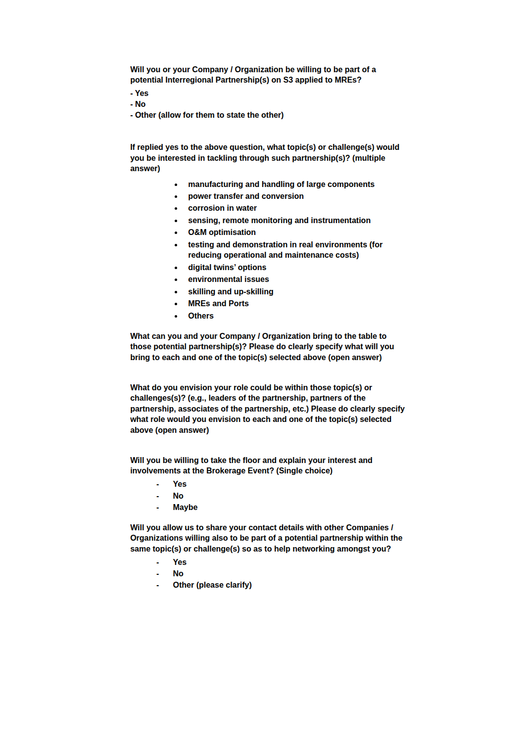Will you or your Company / Organization be willing to be part of a potential Interregional Partnership(s) on S3 applied to MREs?
- Yes
- No
- Other (allow for them to state the other)
If replied yes to the above question, what topic(s) or challenge(s) would you be interested in tackling through such partnership(s)? (multiple answer)
manufacturing and handling of large components
power transfer and conversion
corrosion in water
sensing, remote monitoring and instrumentation
O&M optimisation
testing and demonstration in real environments (for reducing operational and maintenance costs)
digital twins’ options
environmental issues
skilling and up-skilling
MREs and Ports
Others
What can you and your Company / Organization bring to the table to those potential partnership(s)? Please do clearly specify what will you bring to each and one of the topic(s) selected above (open answer)
What do you envision your role could be within those topic(s) or challenges(s)? (e.g., leaders of the partnership, partners of the partnership, associates of the partnership, etc.) Please do clearly specify what role would you envision to each and one of the topic(s) selected above (open answer)
Will you be willing to take the floor and explain your interest and involvements at the Brokerage Event? (Single choice)
Yes
No
Maybe
Will you allow us to share your contact details with other Companies / Organizations willing also to be part of a potential partnership within the same topic(s) or challenge(s) so as to help networking amongst you?
Yes
No
Other (please clarify)